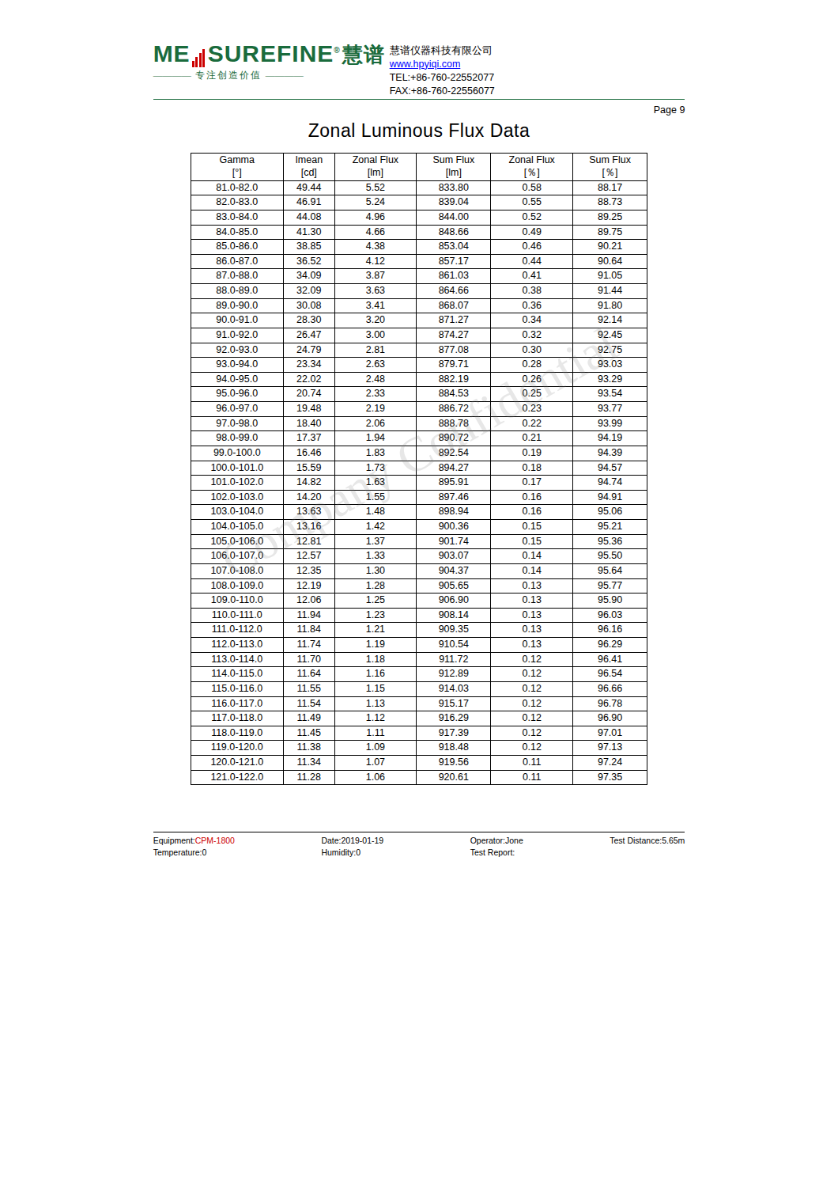ME SUREFINE®慧谱
———— 专注创造价值 ————
慧谱仪器科技有限公司
www.hpyiqi.com
TEL:+86-760-22552077
FAX:+86-760-22556077
Page 9
Zonal Luminous Flux Data
Company Confidential
| Gamma [°] | Imean [cd] | Zonal Flux [lm] | Sum Flux [lm] | Zonal Flux [％] | Sum Flux [％] |
| --- | --- | --- | --- | --- | --- |
| 81.0-82.0 | 49.44 | 5.52 | 833.80 | 0.58 | 88.17 |
| 82.0-83.0 | 46.91 | 5.24 | 839.04 | 0.55 | 88.73 |
| 83.0-84.0 | 44.08 | 4.96 | 844.00 | 0.52 | 89.25 |
| 84.0-85.0 | 41.30 | 4.66 | 848.66 | 0.49 | 89.75 |
| 85.0-86.0 | 38.85 | 4.38 | 853.04 | 0.46 | 90.21 |
| 86.0-87.0 | 36.52 | 4.12 | 857.17 | 0.44 | 90.64 |
| 87.0-88.0 | 34.09 | 3.87 | 861.03 | 0.41 | 91.05 |
| 88.0-89.0 | 32.09 | 3.63 | 864.66 | 0.38 | 91.44 |
| 89.0-90.0 | 30.08 | 3.41 | 868.07 | 0.36 | 91.80 |
| 90.0-91.0 | 28.30 | 3.20 | 871.27 | 0.34 | 92.14 |
| 91.0-92.0 | 26.47 | 3.00 | 874.27 | 0.32 | 92.45 |
| 92.0-93.0 | 24.79 | 2.81 | 877.08 | 0.30 | 92.75 |
| 93.0-94.0 | 23.34 | 2.63 | 879.71 | 0.28 | 93.03 |
| 94.0-95.0 | 22.02 | 2.48 | 882.19 | 0.26 | 93.29 |
| 95.0-96.0 | 20.74 | 2.33 | 884.53 | 0.25 | 93.54 |
| 96.0-97.0 | 19.48 | 2.19 | 886.72 | 0.23 | 93.77 |
| 97.0-98.0 | 18.40 | 2.06 | 888.78 | 0.22 | 93.99 |
| 98.0-99.0 | 17.37 | 1.94 | 890.72 | 0.21 | 94.19 |
| 99.0-100.0 | 16.46 | 1.83 | 892.54 | 0.19 | 94.39 |
| 100.0-101.0 | 15.59 | 1.73 | 894.27 | 0.18 | 94.57 |
| 101.0-102.0 | 14.82 | 1.63 | 895.91 | 0.17 | 94.74 |
| 102.0-103.0 | 14.20 | 1.55 | 897.46 | 0.16 | 94.91 |
| 103.0-104.0 | 13.63 | 1.48 | 898.94 | 0.16 | 95.06 |
| 104.0-105.0 | 13.16 | 1.42 | 900.36 | 0.15 | 95.21 |
| 105.0-106.0 | 12.81 | 1.37 | 901.74 | 0.15 | 95.36 |
| 106.0-107.0 | 12.57 | 1.33 | 903.07 | 0.14 | 95.50 |
| 107.0-108.0 | 12.35 | 1.30 | 904.37 | 0.14 | 95.64 |
| 108.0-109.0 | 12.19 | 1.28 | 905.65 | 0.13 | 95.77 |
| 109.0-110.0 | 12.06 | 1.25 | 906.90 | 0.13 | 95.90 |
| 110.0-111.0 | 11.94 | 1.23 | 908.14 | 0.13 | 96.03 |
| 111.0-112.0 | 11.84 | 1.21 | 909.35 | 0.13 | 96.16 |
| 112.0-113.0 | 11.74 | 1.19 | 910.54 | 0.13 | 96.29 |
| 113.0-114.0 | 11.70 | 1.18 | 911.72 | 0.12 | 96.41 |
| 114.0-115.0 | 11.64 | 1.16 | 912.89 | 0.12 | 96.54 |
| 115.0-116.0 | 11.55 | 1.15 | 914.03 | 0.12 | 96.66 |
| 116.0-117.0 | 11.54 | 1.13 | 915.17 | 0.12 | 96.78 |
| 117.0-118.0 | 11.49 | 1.12 | 916.29 | 0.12 | 96.90 |
| 118.0-119.0 | 11.45 | 1.11 | 917.39 | 0.12 | 97.01 |
| 119.0-120.0 | 11.38 | 1.09 | 918.48 | 0.12 | 97.13 |
| 120.0-121.0 | 11.34 | 1.07 | 919.56 | 0.11 | 97.24 |
| 121.0-122.0 | 11.28 | 1.06 | 920.61 | 0.11 | 97.35 |
Equipment:CPM-1800
Temperature:0
Date:2019-01-19
Humidity:0
Operator:Jone
Test Report:
Test Distance:5.65m